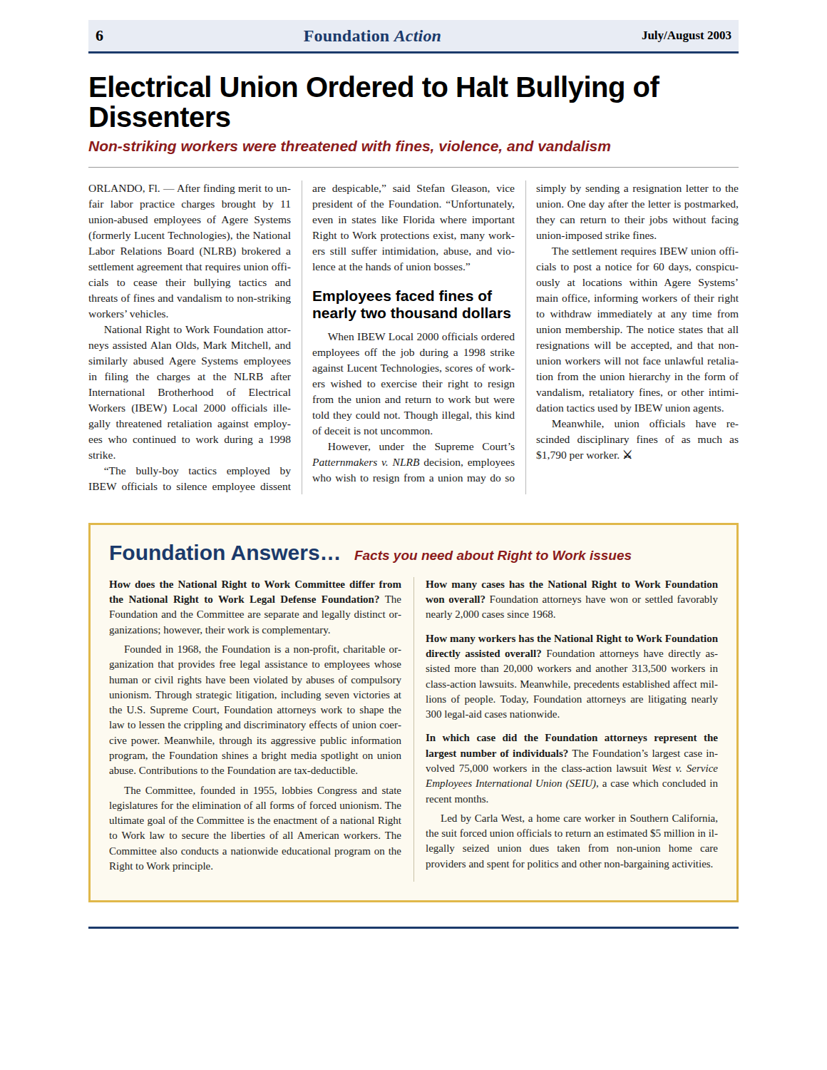6
Foundation Action
July/August 2003
Electrical Union Ordered to Halt Bullying of Dissenters
Non-striking workers were threatened with fines, violence, and vandalism
ORLANDO, Fl. — After finding merit to unfair labor practice charges brought by 11 union-abused employees of Agere Systems (formerly Lucent Technologies), the National Labor Relations Board (NLRB) brokered a settlement agreement that requires union officials to cease their bullying tactics and threats of fines and vandalism to non-striking workers’ vehicles.
National Right to Work Foundation attorneys assisted Alan Olds, Mark Mitchell, and similarly abused Agere Systems employees in filing the charges at the NLRB after International Brotherhood of Electrical Workers (IBEW) Local 2000 officials illegally threatened retaliation against employees who continued to work during a 1998 strike.
“The bully-boy tactics employed by IBEW officials to silence employee dissent are despicable,” said Stefan Gleason, vice president of the Foundation. “Unfortunately, even in states like Florida where important Right to Work protections exist, many workers still suffer intimidation, abuse, and violence at the hands of union bosses.”
Employees faced fines of nearly two thousand dollars
When IBEW Local 2000 officials ordered employees off the job during a 1998 strike against Lucent Technologies, scores of workers wished to exercise their right to resign from the union and return to work but were told they could not. Though illegal, this kind of deceit is not uncommon.
However, under the Supreme Court’s Patternmakers v. NLRB decision, employees who wish to resign from a union may do so simply by sending a resignation letter to the union. One day after the letter is postmarked, they can return to their jobs without facing union-imposed strike fines.
The settlement requires IBEW union officials to post a notice for 60 days, conspicuously at locations within Agere Systems’ main office, informing workers of their right to withdraw immediately at any time from union membership. The notice states that all resignations will be accepted, and that non-union workers will not face unlawful retaliation from the union hierarchy in the form of vandalism, retaliatory fines, or other intimidation tactics used by IBEW union agents.
Meanwhile, union officials have rescinded disciplinary fines of as much as $1,790 per worker. ⚔
Foundation Answers… Facts you need about Right to Work issues
How does the National Right to Work Committee differ from the National Right to Work Legal Defense Foundation? The Foundation and the Committee are separate and legally distinct organizations; however, their work is complementary.
Founded in 1968, the Foundation is a non-profit, charitable organization that provides free legal assistance to employees whose human or civil rights have been violated by abuses of compulsory unionism. Through strategic litigation, including seven victories at the U.S. Supreme Court, Foundation attorneys work to shape the law to lessen the crippling and discriminatory effects of union coercive power. Meanwhile, through its aggressive public information program, the Foundation shines a bright media spotlight on union abuse. Contributions to the Foundation are tax-deductible.
The Committee, founded in 1955, lobbies Congress and state legislatures for the elimination of all forms of forced unionism. The ultimate goal of the Committee is the enactment of a national Right to Work law to secure the liberties of all American workers. The Committee also conducts a nationwide educational program on the Right to Work principle.
How many cases has the National Right to Work Foundation won overall? Foundation attorneys have won or settled favorably nearly 2,000 cases since 1968.
How many workers has the National Right to Work Foundation directly assisted overall? Foundation attorneys have directly assisted more than 20,000 workers and another 313,500 workers in class-action lawsuits. Meanwhile, precedents established affect millions of people. Today, Foundation attorneys are litigating nearly 300 legal-aid cases nationwide.
In which case did the Foundation attorneys represent the largest number of individuals? The Foundation’s largest case involved 75,000 workers in the class-action lawsuit West v. Service Employees International Union (SEIU), a case which concluded in recent months.
Led by Carla West, a home care worker in Southern California, the suit forced union officials to return an estimated $5 million in illegally seized union dues taken from non-union home care providers and spent for politics and other non-bargaining activities.